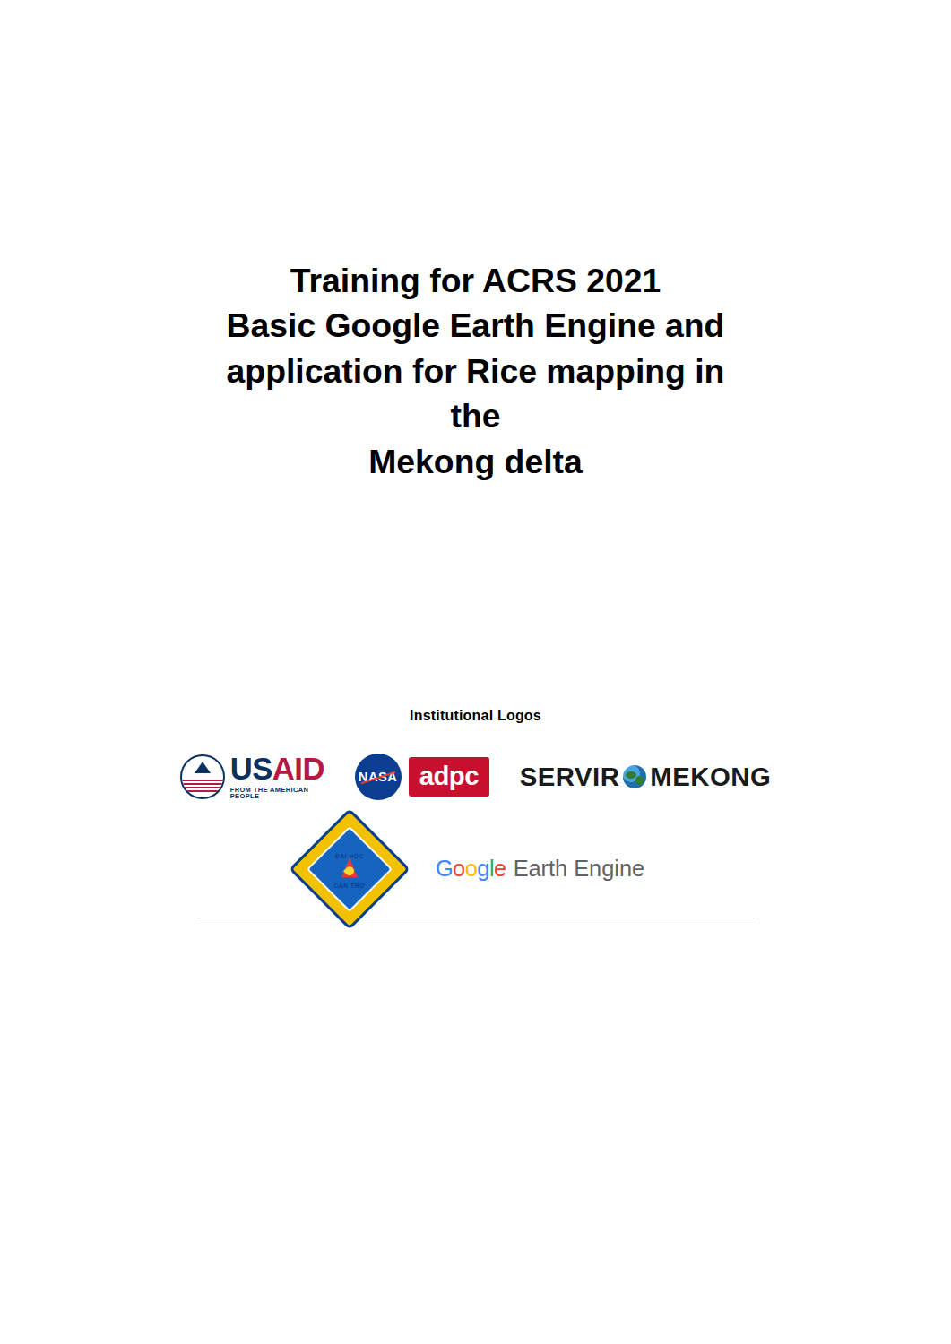Training for ACRS 2021
Basic Google Earth Engine and
application for Rice mapping in the
Mekong delta
Institutional Logos
USAID
FROM THE AMERICAN PEOPLE
NASA
adpc
SERVIR MEKONG
ĐẠI HỌC
CẦN THƠ
Google Earth Engine